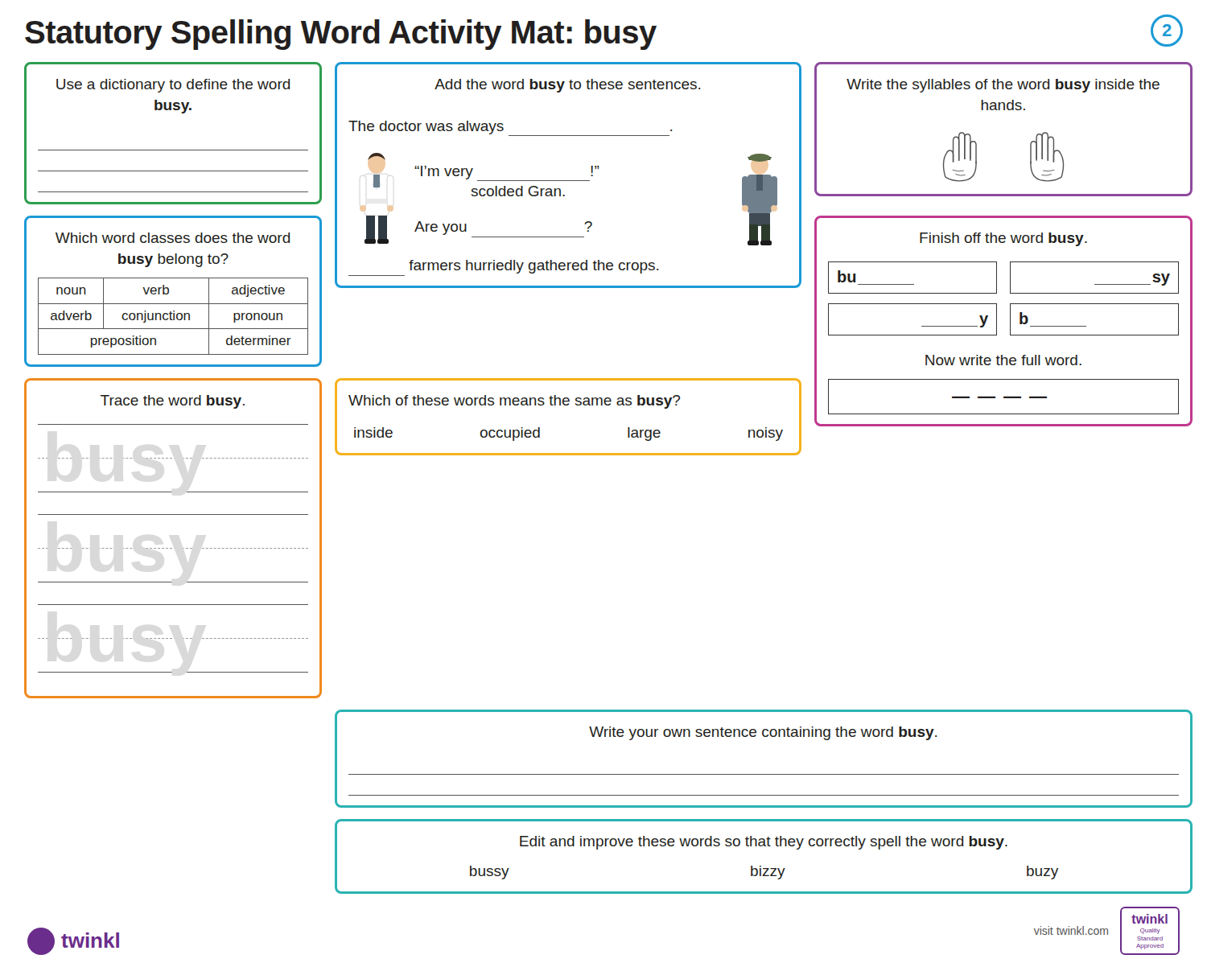Statutory Spelling Word Activity Mat: busy
2
Use a dictionary to define the word busy.
Add the word busy to these sentences.
The doctor was always .
“I’m very !”
scolded Gran.
Are you ?
farmers hurriedly gathered the crops.
Write the syllables of the word busy inside the hands.
Which word classes does the word busy belong to?
| noun | verb | adjective |
| adverb | conjunction | pronoun |
| preposition | determiner |
Finish off the word busy.
bu
sy
y
b
Now write the full word.
————
Trace the word busy.
busy
busy
busy
Which of these words means the same as busy?
inside occupied large noisy
Write your own sentence containing the word busy.
Edit and improve these words so that they correctly spell the word busy.
bussy bizzy buzy
twinkl
visit twinkl.com
twinkl Quality Standard
Approved